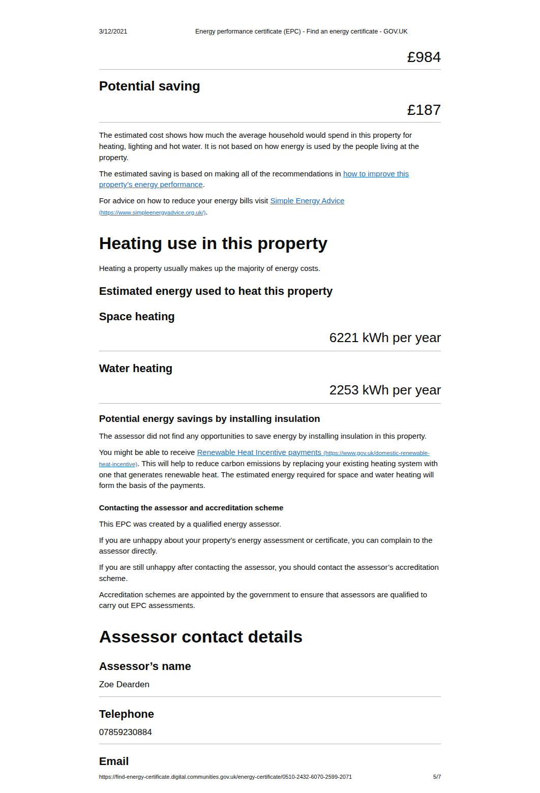3/12/2021
Energy performance certificate (EPC) - Find an energy certificate - GOV.UK
£984
Potential saving
£187
The estimated cost shows how much the average household would spend in this property for heating, lighting and hot water. It is not based on how energy is used by the people living at the property.
The estimated saving is based on making all of the recommendations in how to improve this property’s energy performance.
For advice on how to reduce your energy bills visit Simple Energy Advice (https://www.simpleenergyadvice.org.uk/).
Heating use in this property
Heating a property usually makes up the majority of energy costs.
Estimated energy used to heat this property
Space heating
6221 kWh per year
Water heating
2253 kWh per year
Potential energy savings by installing insulation
The assessor did not find any opportunities to save energy by installing insulation in this property.
You might be able to receive Renewable Heat Incentive payments (https://www.gov.uk/domestic-renewable-heat-incentive). This will help to reduce carbon emissions by replacing your existing heating system with one that generates renewable heat. The estimated energy required for space and water heating will form the basis of the payments.
Contacting the assessor and accreditation scheme
This EPC was created by a qualified energy assessor.
If you are unhappy about your property’s energy assessment or certificate, you can complain to the assessor directly.
If you are still unhappy after contacting the assessor, you should contact the assessor’s accreditation scheme.
Accreditation schemes are appointed by the government to ensure that assessors are qualified to carry out EPC assessments.
Assessor contact details
Assessor’s name
Zoe Dearden
Telephone
07859230884
Email
https://find-energy-certificate.digital.communities.gov.uk/energy-certificate/0510-2432-6070-2599-2071
5/7